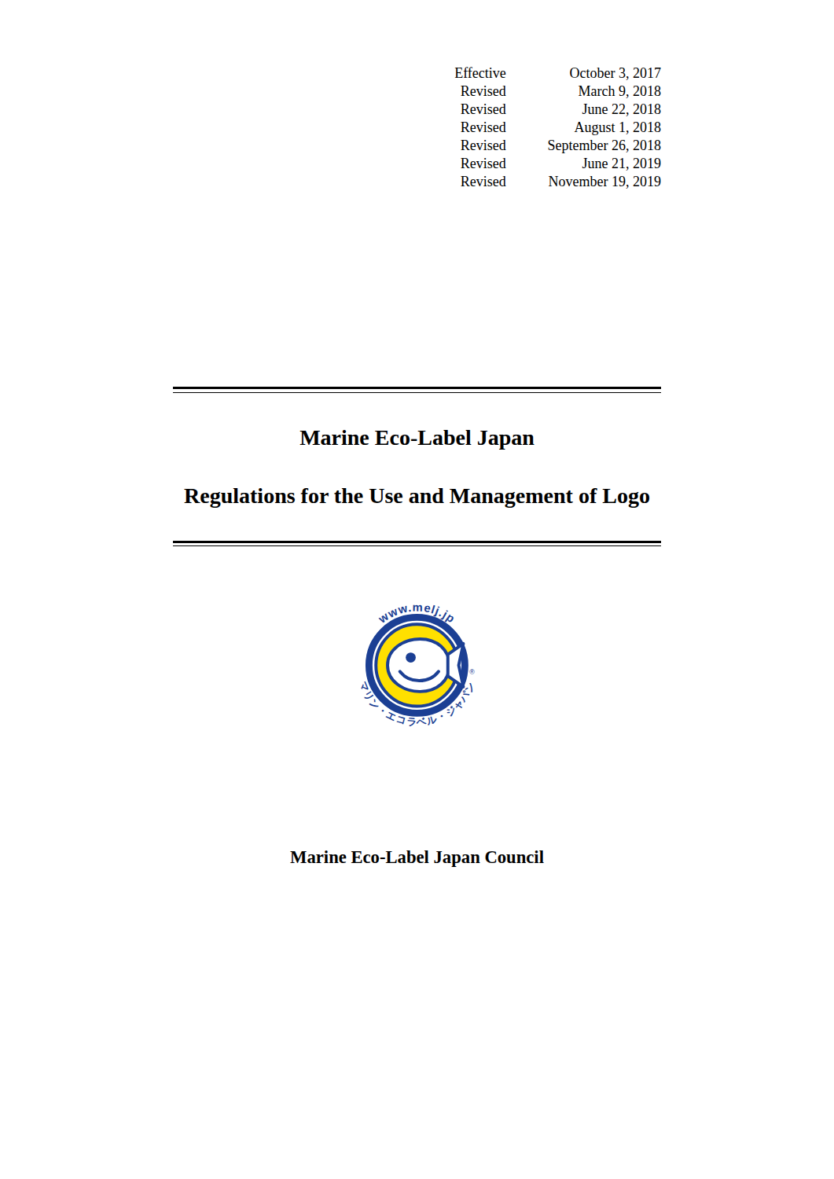| Effective | October 3, 2017 |
| Revised | March 9, 2018 |
| Revised | June 22, 2018 |
| Revised | August 1, 2018 |
| Revised | September 26, 2018 |
| Revised | June 21, 2019 |
| Revised | November 19, 2019 |
Marine Eco-Label Japan
Regulations for the Use and Management of Logo
www.melj.jp マリン・エコラベル・ジャパン ®
Marine Eco-Label Japan Council